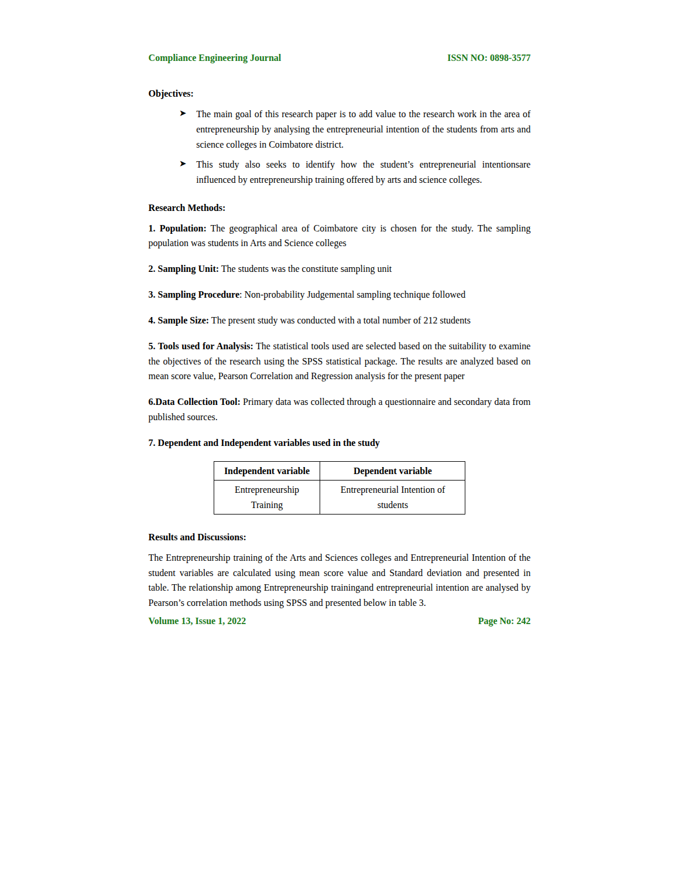Compliance Engineering Journal ISSN NO: 0898-3577
Objectives:
The main goal of this research paper is to add value to the research work in the area of entrepreneurship by analysing the entrepreneurial intention of the students from arts and science colleges in Coimbatore district.
This study also seeks to identify how the student’s entrepreneurial intentionsare influenced by entrepreneurship training offered by arts and science colleges.
Research Methods:
1. Population: The geographical area of Coimbatore city is chosen for the study. The sampling population was students in Arts and Science colleges
2. Sampling Unit: The students was the constitute sampling unit
3. Sampling Procedure: Non-probability Judgemental sampling technique followed
4. Sample Size: The present study was conducted with a total number of 212 students
5. Tools used for Analysis: The statistical tools used are selected based on the suitability to examine the objectives of the research using the SPSS statistical package. The results are analyzed based on mean score value, Pearson Correlation and Regression analysis for the present paper
6.Data Collection Tool: Primary data was collected through a questionnaire and secondary data from published sources.
7. Dependent and Independent variables used in the study
| Independent variable | Dependent variable |
| --- | --- |
| Entrepreneurship Training | Entrepreneurial Intention of students |
Results and Discussions:
The Entrepreneurship training of the Arts and Sciences colleges and Entrepreneurial Intention of the student variables are calculated using mean score value and Standard deviation and presented in table. The relationship among Entrepreneurship trainingand entrepreneurial intention are analysed by Pearson’s correlation methods using SPSS and presented below in table 3.
Volume 13, Issue 1, 2022 Page No: 242